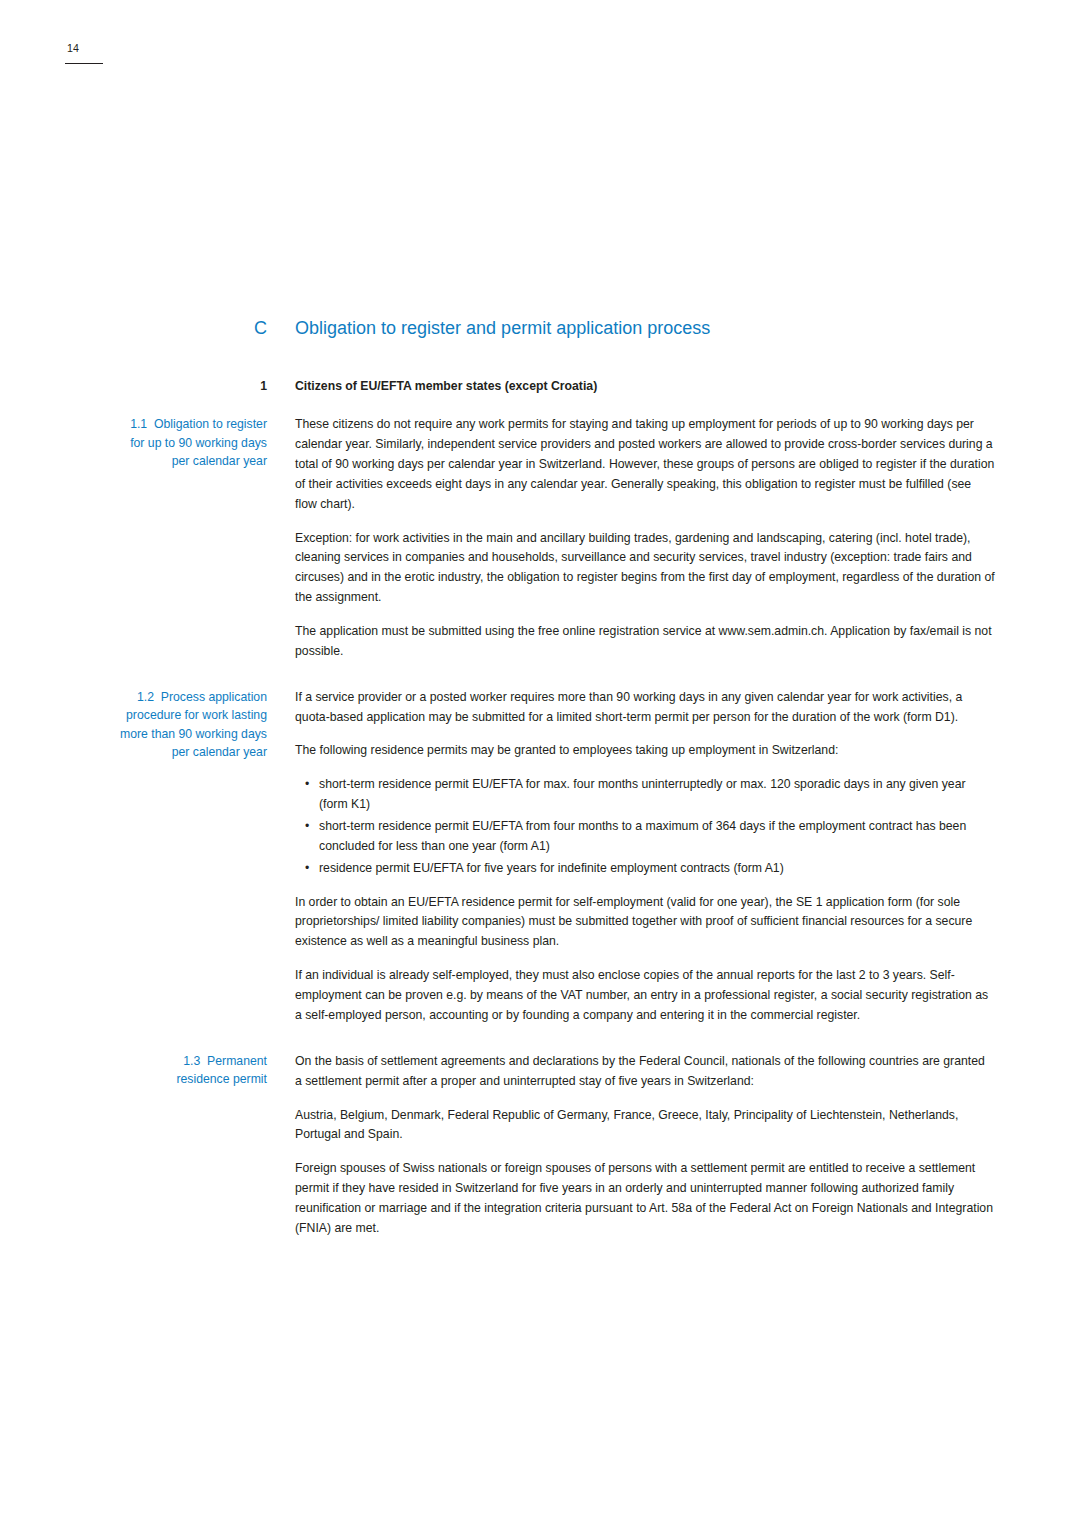14
C
Obligation to register and permit application process
1
Citizens of EU/EFTA member states (except Croatia)
1.1 Obligation to register
for up to 90 working days
per calendar year
These citizens do not require any work permits for staying and taking up employment for periods of up to 90 working days per calendar year. Similarly, independent service providers and posted workers are allowed to provide cross-border services during a total of 90 working days per calendar year in Switzerland. However, these groups of persons are obliged to register if the duration of their activities exceeds eight days in any calendar year. Generally speaking, this obligation to register must be fulfilled (see flow chart).
Exception: for work activities in the main and ancillary building trades, gardening and landscaping, catering (incl. hotel trade), cleaning services in companies and households, surveillance and security services, travel industry (exception: trade fairs and circuses) and in the erotic industry, the obligation to register begins from the first day of employment, regardless of the duration of the assignment.
The application must be submitted using the free online registration service at www.sem.admin.ch. Application by fax/email is not possible.
1.2 Process application
procedure for work lasting
more than 90 working days
per calendar year
If a service provider or a posted worker requires more than 90 working days in any given calendar year for work activities, a quota-based application may be submitted for a limited short-term permit per person for the duration of the work (form D1).
The following residence permits may be granted to employees taking up employment in Switzerland:
short-term residence permit EU/EFTA for max. four months uninterruptedly or max. 120 sporadic days in any given year (form K1)
short-term residence permit EU/EFTA from four months to a maximum of 364 days if the employment contract has been concluded for less than one year (form A1)
residence permit EU/EFTA for five years for indefinite employment contracts (form A1)
In order to obtain an EU/EFTA residence permit for self-employment (valid for one year), the SE 1 application form (for sole proprietorships/ limited liability companies) must be submitted together with proof of sufficient financial resources for a secure existence as well as a meaningful business plan.
If an individual is already self-employed, they must also enclose copies of the annual reports for the last 2 to 3 years. Self-employment can be proven e.g. by means of the VAT number, an entry in a professional register, a social security registration as a self-employed person, accounting or by founding a company and entering it in the commercial register.
1.3 Permanent
residence permit
On the basis of settlement agreements and declarations by the Federal Council, nationals of the following countries are granted a settlement permit after a proper and uninterrupted stay of five years in Switzerland:
Austria, Belgium, Denmark, Federal Republic of Germany, France, Greece, Italy, Principality of Liechtenstein, Netherlands, Portugal and Spain.
Foreign spouses of Swiss nationals or foreign spouses of persons with a settlement permit are entitled to receive a settlement permit if they have resided in Switzerland for five years in an orderly and uninterrupted manner following authorized family reunification or marriage and if the integration criteria pursuant to Art. 58a of the Federal Act on Foreign Nationals and Integration (FNIA) are met.